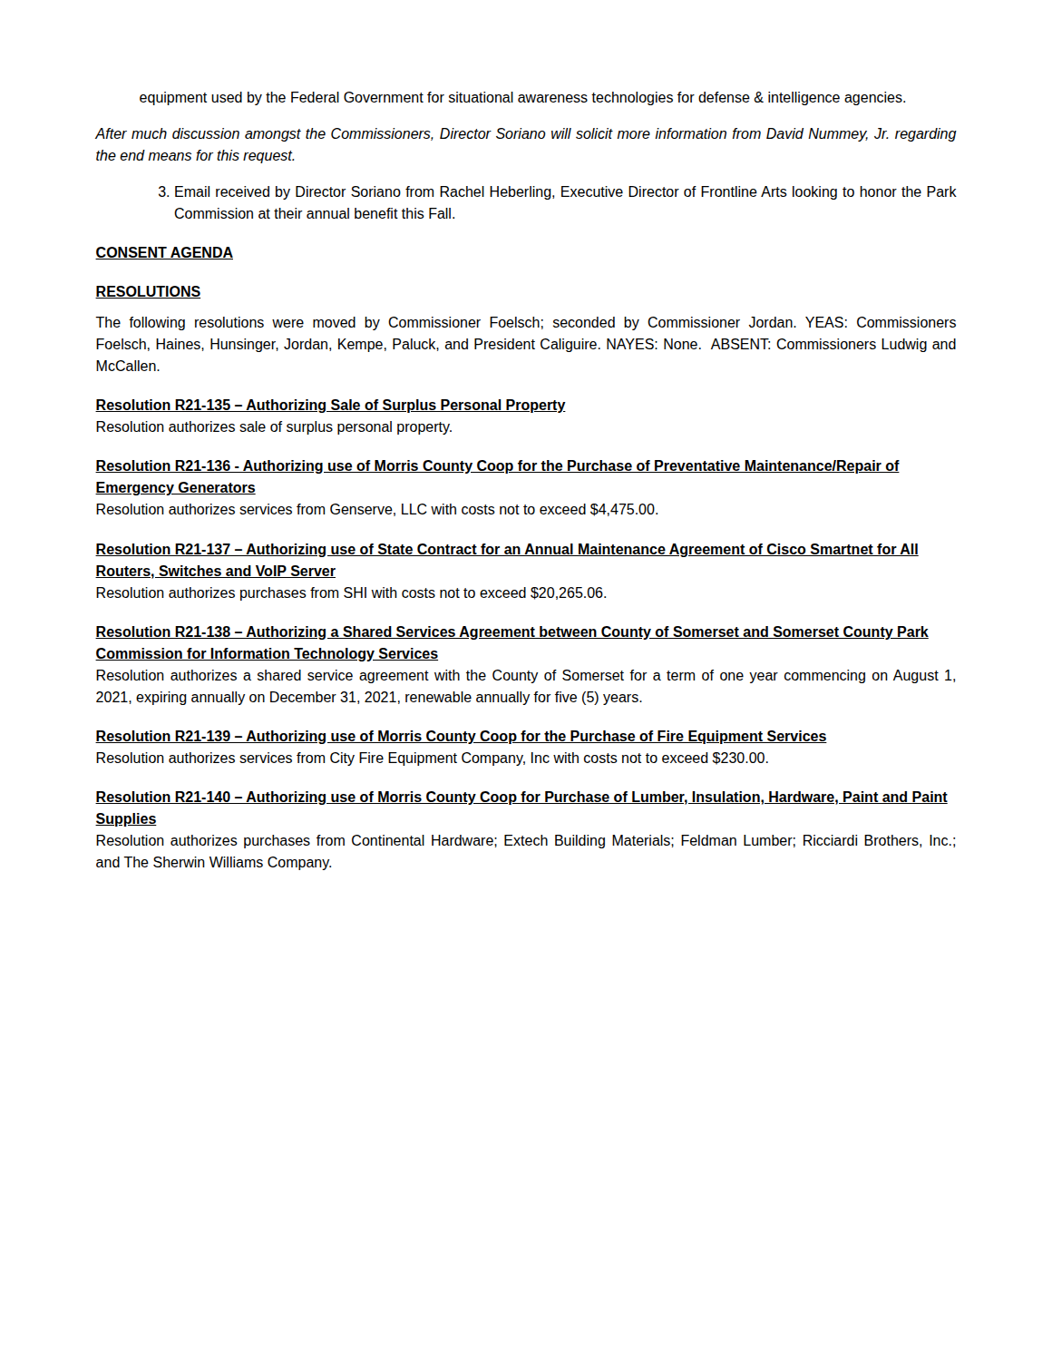equipment used by the Federal Government for situational awareness technologies for defense & intelligence agencies.
After much discussion amongst the Commissioners, Director Soriano will solicit more information from David Nummey, Jr. regarding the end means for this request.
Email received by Director Soriano from Rachel Heberling, Executive Director of Frontline Arts looking to honor the Park Commission at their annual benefit this Fall.
CONSENT AGENDA
RESOLUTIONS
The following resolutions were moved by Commissioner Foelsch; seconded by Commissioner Jordan. YEAS: Commissioners Foelsch, Haines, Hunsinger, Jordan, Kempe, Paluck, and President Caliguire. NAYES: None. ABSENT: Commissioners Ludwig and McCallen.
Resolution R21-135 – Authorizing Sale of Surplus Personal Property
Resolution authorizes sale of surplus personal property.
Resolution R21-136 - Authorizing use of Morris County Coop for the Purchase of Preventative Maintenance/Repair of Emergency Generators
Resolution authorizes services from Genserve, LLC with costs not to exceed $4,475.00.
Resolution R21-137 – Authorizing use of State Contract for an Annual Maintenance Agreement of Cisco Smartnet for All Routers, Switches and VoIP Server
Resolution authorizes purchases from SHI with costs not to exceed $20,265.06.
Resolution R21-138 – Authorizing a Shared Services Agreement between County of Somerset and Somerset County Park Commission for Information Technology Services
Resolution authorizes a shared service agreement with the County of Somerset for a term of one year commencing on August 1, 2021, expiring annually on December 31, 2021, renewable annually for five (5) years.
Resolution R21-139 – Authorizing use of Morris County Coop for the Purchase of Fire Equipment Services
Resolution authorizes services from City Fire Equipment Company, Inc with costs not to exceed $230.00.
Resolution R21-140 – Authorizing use of Morris County Coop for Purchase of Lumber, Insulation, Hardware, Paint and Paint Supplies
Resolution authorizes purchases from Continental Hardware; Extech Building Materials; Feldman Lumber; Ricciardi Brothers, Inc.; and The Sherwin Williams Company.